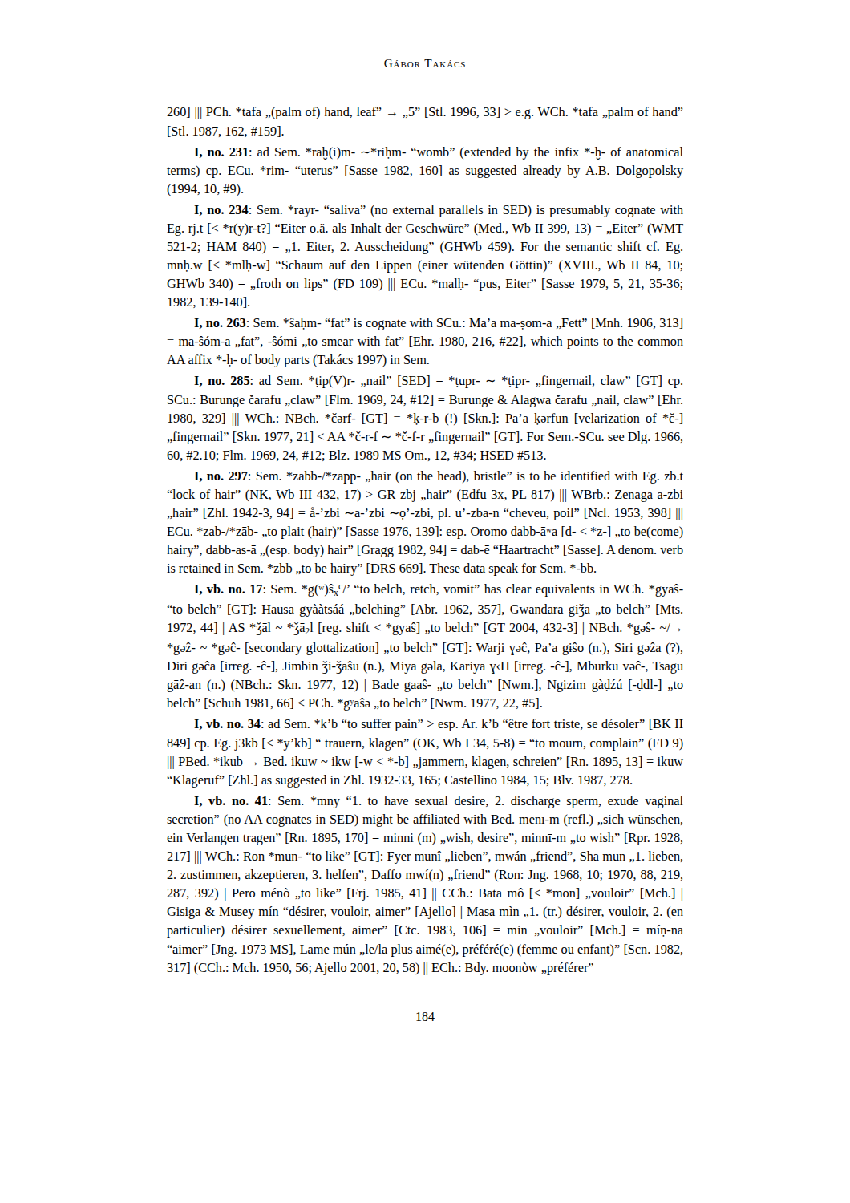Gábor Takács
260] ||| PCh. *tafa „(palm of) hand, leaf” → „5” [Stl. 1996, 33] > e.g. WCh. *tafa „palm of hand” [Stl. 1987, 162, #159].
I, no. 231: ad Sem. *raḫ(i)m- ∼*riḥm- “womb” (extended by the infix *-ḫ- of anatomical terms) cp. ECu. *rim- “uterus” [Sasse 1982, 160] as suggested already by A.B. Dolgopolsky (1994, 10, #9).
I, no. 234: Sem. *rayr- “saliva” (no external parallels in SED) is presumably cognate with Eg. rj.t [< *r(y)r-t?] “Eiter o.ä. als Inhalt der Geschwüre” (Med., Wb II 399, 13) = „Eiter” (WMT 521-2; HAM 840) = „1. Eiter, 2. Ausscheidung” (GHWb 459). For the semantic shift cf. Eg. mnḥ.w [< *mlḥ-w] “Schaum auf den Lippen (einer wütenden Göttin)” (XVIII., Wb II 84, 10; GHWb 340) = „froth on lips” (FD 109) ||| ECu. *malḥ- “pus, Eiter” [Sasse 1979, 5, 21, 35-36; 1982, 139-140].
I, no. 263: Sem. *ŝaḥm- “fat” is cognate with SCu.: Ma’a ma-ṣom-a „Fett” [Mnh. 1906, 313] = ma-ŝóm-a „fat”, -ŝómi „to smear with fat” [Ehr. 1980, 216, #22], which points to the common AA affix *-ḥ- of body parts (Takács 1997) in Sem.
I, no. 285: ad Sem. *ṭip(V)r- „nail” [SED] = *ṭupr- ∼ *ṭipr- „fingernail, claw” [GT] cp. SCu.: Burunge čarafu „claw” [Flm. 1969, 24, #12] = Burunge & Alagwa čarafu „nail, claw” [Ehr. 1980, 329] ||| WCh.: NBch. *čərf- [GT] = *ḳ-r-b (!) [Skn.]: Pa’a ḳərfʉn [velarization of *č-] „fingernail” [Skn. 1977, 21] < AA *č-r-f ∼ *č-f-r „fingernail” [GT]. For Sem.-SCu. see Dlg. 1966, 60, #2.10; Flm. 1969, 24, #12; Blz. 1989 MS Om., 12, #34; HSED #513.
I, no. 297: Sem. *zabb-/*zapp- „hair (on the head), bristle” is to be identified with Eg. zb.t “lock of hair” (NK, Wb III 432, 17) > GR zbj „hair” (Edfu 3x, PL 817) ||| WBrb.: Zenaga a-zbi „hair” [Zhl. 1942-3, 94] = å-’zbi ∼a-’zbi ∼ọ’-zbi, pl. u’-zba-n “cheveu, poil” [Ncl. 1953, 398] ||| ECu. *zab-/*zāb- „to plait (hair)” [Sasse 1976, 139]: esp. Oromo dabb-āʷa [d- < *z-] „to be(come) hairy”, dabb-as-ā „(esp. body) hair” [Gragg 1982, 94] = dab-ē “Haartracht” [Sasse]. A denom. verb is retained in Sem. *zbb „to be hairy” [DRS 669]. These data speak for Sem. *-bb.
I, vb. no. 17: Sem. *g(ʷ)ŝxc/’ “to belch, retch, vomit” has clear equivalents in WCh. *gyāŝ- “to belch” [GT]: Hausa gyààtsáá „belching” [Abr. 1962, 357], Gwandara giǯa „to belch” [Mts. 1972, 44] | AS *ǯāl ~ *ǯā2l [reg. shift < *gyaŝ] „to belch” [GT 2004, 432-3] | NBch. *gəŝ- ~/→ *gəẑ- ~ *gəĉ- [secondary glottalization] „to belch” [GT]: Warji ɣəĉ, Pa’a gɨŝo (n.), Siri gəẑa (?), Diri gəĉa [irreg. -ĉ-], Jimbin ǯi-ǯaŝu (n.), Miya gəla, Kariya ɣ‹H [irreg. -ĉ-], Mburku vəĉ-, Tsagu gāẑ-an (n.) (NBch.: Skn. 1977, 12) | Bade gaaŝ- „to belch” [Nwm.], Ngizim gàḍźú [-ḍdl-] „to belch” [Schuh 1981, 66] < PCh. *gʸaŝə „to belch” [Nwm. 1977, 22, #5].
I, vb. no. 34: ad Sem. *k’b “to suffer pain” > esp. Ar. k’b “être fort triste, se désoler” [BK II 849] cp. Eg. j3kb [< *y’kb] “ trauern, klagen” (OK, Wb I 34, 5-8) = “to mourn, complain” (FD 9) ||| PBed. *ikub → Bed. ikuw ~ ikw [-w < *-b] „jammern, klagen, schreien” [Rn. 1895, 13] = ikuw “Klageruf” [Zhl.] as suggested in Zhl. 1932-33, 165; Castellino 1984, 15; Blv. 1987, 278.
I, vb. no. 41: Sem. *mny “1. to have sexual desire, 2. discharge sperm, exude vaginal secretion” (no AA cognates in SED) might be affiliated with Bed. menī-m (refl.) „sich wünschen, ein Verlangen tragen” [Rn. 1895, 170] = minni (m) „wish, desire”, minnī-m „to wish” [Rpr. 1928, 217] ||| WCh.: Ron *mun- “to like” [GT]: Fyer munî „lieben”, mwán „friend”, Sha mun „1. lieben, 2. zustimmen, akzeptieren, 3. helfen”, Daffo mwí(n) „friend” (Ron: Jng. 1968, 10; 1970, 88, 219, 287, 392) | Pero ménò „to like” [Frj. 1985, 41] || CCh.: Bata mô [< *mon] „vouloir” [Mch.] | Gisiga & Musey mín “désirer, vouloir, aimer” [Ajello] | Masa mìn „1. (tr.) désirer, vouloir, 2. (en particulier) désirer sexuellement, aimer” [Ctc. 1983, 106] = min „vouloir” [Mch.] = míṇ-nā “aimer” [Jng. 1973 MS], Lame mún „le/la plus aimé(e), préféré(e) (femme ou enfant)” [Scn. 1982, 317] (CCh.: Mch. 1950, 56; Ajello 2001, 20, 58) || ECh.: Bdy. moonòw „préférer”
184